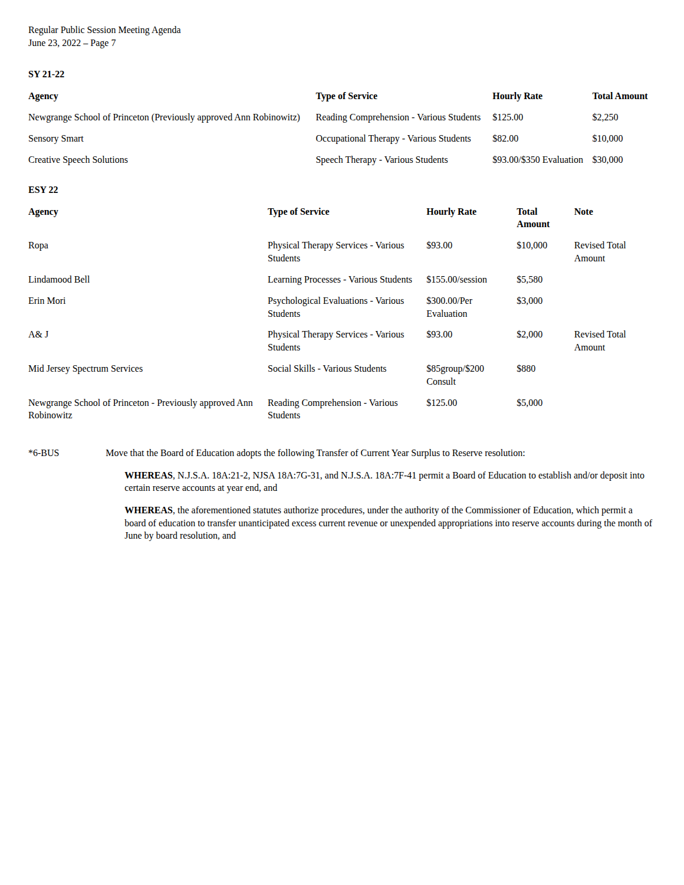Regular Public Session Meeting Agenda
June 23, 2022 – Page 7
SY 21-22
| Agency | Type of Service | Hourly Rate | Total Amount |
| --- | --- | --- | --- |
| Newgrange School of Princeton (Previously approved Ann Robinowitz) | Reading Comprehension - Various Students | $125.00 | $2,250 |
| Sensory Smart | Occupational Therapy - Various Students | $82.00 | $10,000 |
| Creative Speech Solutions | Speech Therapy - Various Students | $93.00/$350 Evaluation | $30,000 |
ESY 22
| Agency | Type of Service | Hourly Rate | Total Amount | Note |
| --- | --- | --- | --- | --- |
| Ropa | Physical Therapy Services - Various Students | $93.00 | $10,000 | Revised Total Amount |
| Lindamood Bell | Learning Processes - Various Students | $155.00/session | $5,580 | |
| Erin Mori | Psychological Evaluations - Various Students | $300.00/Per Evaluation | $3,000 | |
| A& J | Physical Therapy Services - Various Students | $93.00 | $2,000 | Revised Total Amount |
| Mid Jersey Spectrum Services | Social Skills - Various Students | $85group/$200 Consult | $880 | |
| Newgrange School of Princeton - Previously approved Ann Robinowitz | Reading Comprehension - Various Students | $125.00 | $5,000 | |
*6-BUS
Move that the Board of Education adopts the following Transfer of Current Year Surplus to Reserve resolution:
WHEREAS, N.J.S.A. 18A:21-2, NJSA 18A:7G-31, and N.J.S.A. 18A:7F-41 permit a Board of Education to establish and/or deposit into certain reserve accounts at year end, and
WHEREAS, the aforementioned statutes authorize procedures, under the authority of the Commissioner of Education, which permit a board of education to transfer unanticipated excess current revenue or unexpended appropriations into reserve accounts during the month of June by board resolution, and